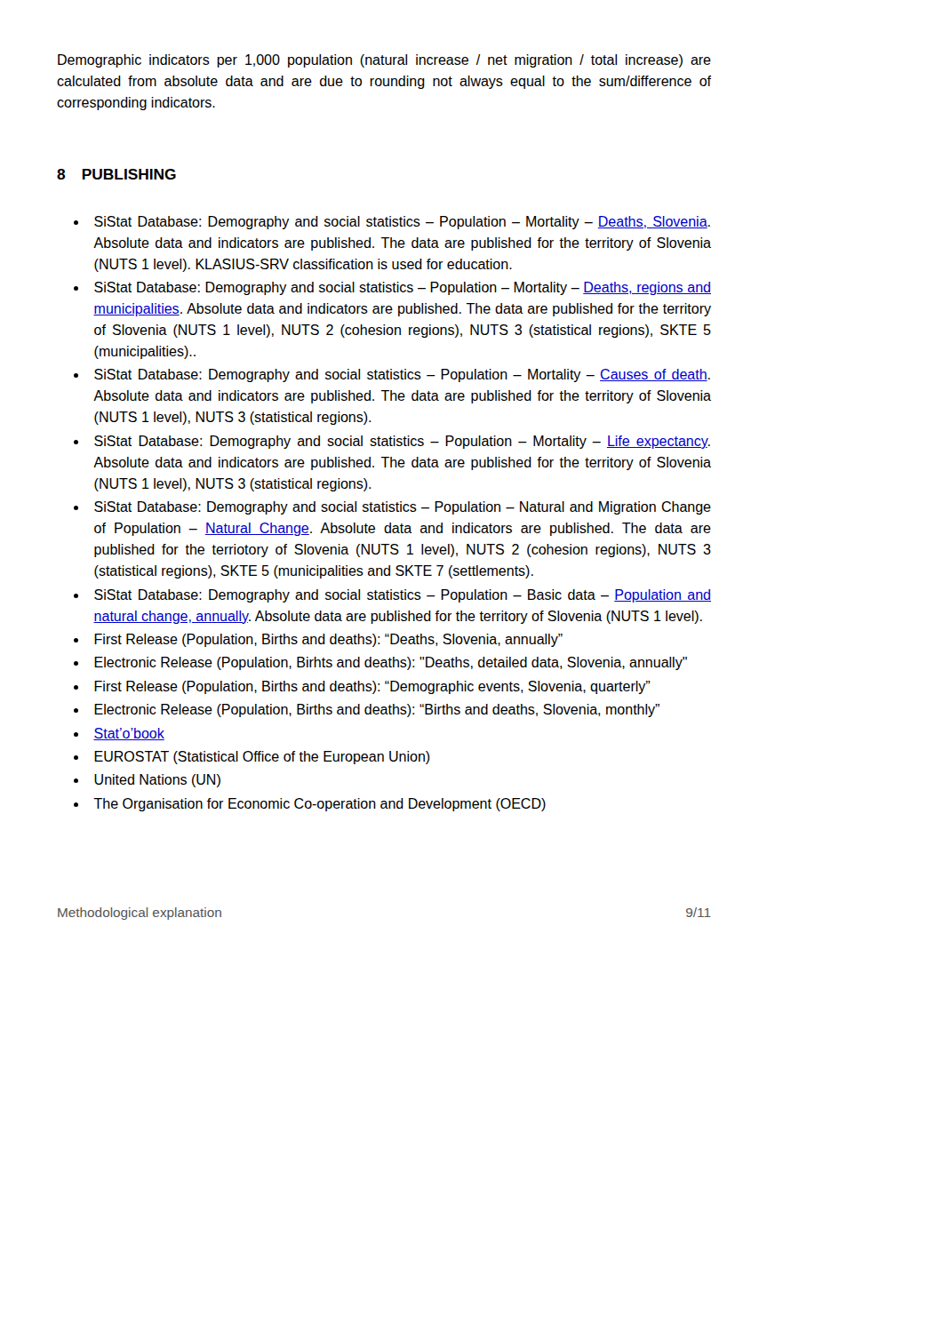Demographic indicators per 1,000 population (natural increase / net migration / total increase) are calculated from absolute data and are due to rounding not always equal to the sum/difference of corresponding indicators.
8 PUBLISHING
SiStat Database: Demography and social statistics – Population – Mortality – Deaths, Slovenia. Absolute data and indicators are published. The data are published for the territory of Slovenia (NUTS 1 level). KLASIUS-SRV classification is used for education.
SiStat Database: Demography and social statistics – Population – Mortality – Deaths, regions and municipalities. Absolute data and indicators are published. The data are published for the territory of Slovenia (NUTS 1 level), NUTS 2 (cohesion regions), NUTS 3 (statistical regions), SKTE 5 (municipalities)..
SiStat Database: Demography and social statistics – Population – Mortality – Causes of death. Absolute data and indicators are published. The data are published for the territory of Slovenia (NUTS 1 level), NUTS 3 (statistical regions).
SiStat Database: Demography and social statistics – Population – Mortality – Life expectancy. Absolute data and indicators are published. The data are published for the territory of Slovenia (NUTS 1 level), NUTS 3 (statistical regions).
SiStat Database: Demography and social statistics – Population – Natural and Migration Change of Population – Natural Change. Absolute data and indicators are published. The data are published for the terriotory of Slovenia (NUTS 1 level), NUTS 2 (cohesion regions), NUTS 3 (statistical regions), SKTE 5 (municipalities and SKTE 7 (settlements).
SiStat Database: Demography and social statistics – Population – Basic data – Population and natural change, annually. Absolute data are published for the territory of Slovenia (NUTS 1 level).
First Release (Population, Births and deaths): “Deaths, Slovenia, annually”
Electronic Release (Population, Birhts and deaths): "Deaths, detailed data, Slovenia, annually"
First Release (Population, Births and deaths): “Demographic events, Slovenia, quarterly”
Electronic Release (Population, Births and deaths): “Births and deaths, Slovenia, monthly”
Stat’o’book
EUROSTAT (Statistical Office of the European Union)
United Nations (UN)
The Organisation for Economic Co-operation and Development (OECD)
Methodological explanation 9/11